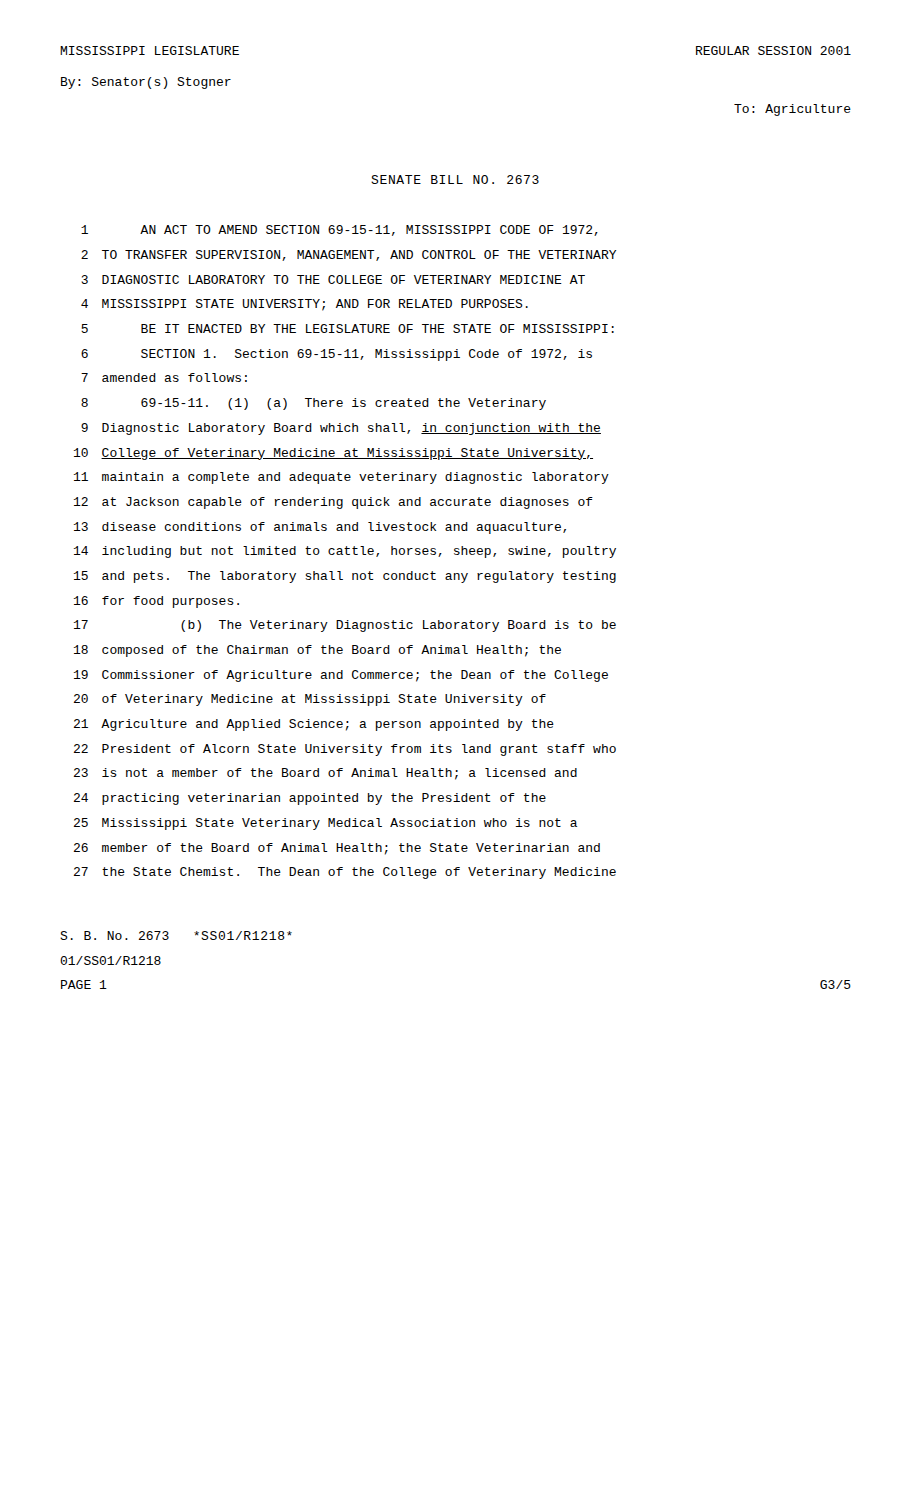MISSISSIPPI LEGISLATURE
REGULAR SESSION 2001
By: Senator(s) Stogner
To: Agriculture
SENATE BILL NO. 2673
AN ACT TO AMEND SECTION 69-15-11, MISSISSIPPI CODE OF 1972,
TO TRANSFER SUPERVISION, MANAGEMENT, AND CONTROL OF THE VETERINARY
DIAGNOSTIC LABORATORY TO THE COLLEGE OF VETERINARY MEDICINE AT
MISSISSIPPI STATE UNIVERSITY; AND FOR RELATED PURPOSES.
BE IT ENACTED BY THE LEGISLATURE OF THE STATE OF MISSISSIPPI:
SECTION 1. Section 69-15-11, Mississippi Code of 1972, is
amended as follows:
69-15-11. (1) (a) There is created the Veterinary
Diagnostic Laboratory Board which shall, in conjunction with the
College of Veterinary Medicine at Mississippi State University,
maintain a complete and adequate veterinary diagnostic laboratory
at Jackson capable of rendering quick and accurate diagnoses of
disease conditions of animals and livestock and aquaculture,
including but not limited to cattle, horses, sheep, swine, poultry
and pets. The laboratory shall not conduct any regulatory testing
for food purposes.
(b) The Veterinary Diagnostic Laboratory Board is to be
composed of the Chairman of the Board of Animal Health; the
Commissioner of Agriculture and Commerce; the Dean of the College
of Veterinary Medicine at Mississippi State University of
Agriculture and Applied Science; a person appointed by the
President of Alcorn State University from its land grant staff who
is not a member of the Board of Animal Health; a licensed and
practicing veterinarian appointed by the President of the
Mississippi State Veterinary Medical Association who is not a
member of the Board of Animal Health; the State Veterinarian and
the State Chemist. The Dean of the College of Veterinary Medicine
S. B. No. 2673 *SS01/R1218*
01/SS01/R1218
PAGE 1
G3/5